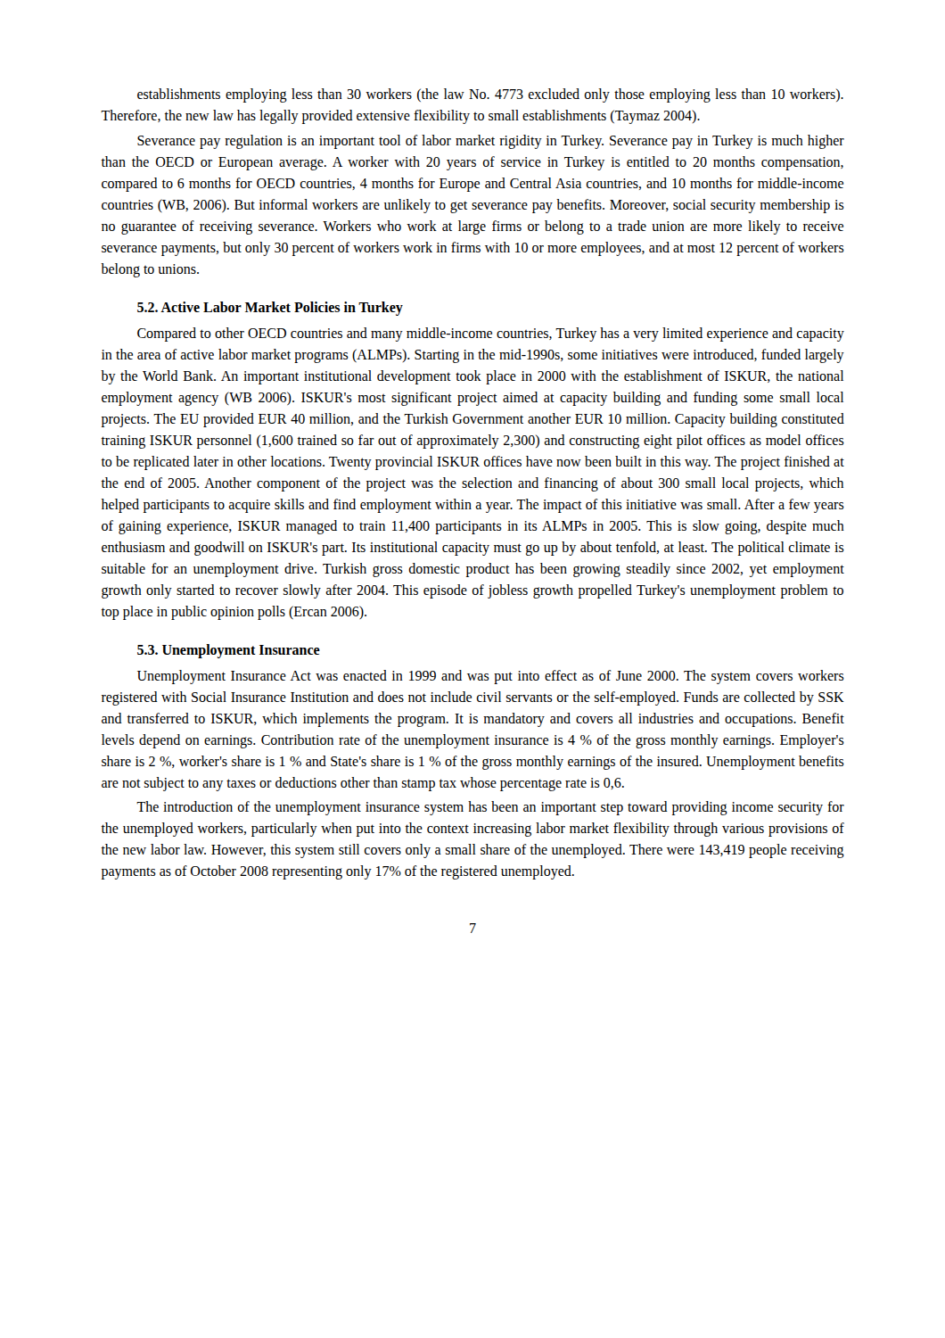establishments employing less than 30 workers (the law No. 4773 excluded only those employing less than 10 workers). Therefore, the new law has legally provided extensive flexibility to small establishments (Taymaz 2004).
Severance pay regulation is an important tool of labor market rigidity in Turkey. Severance pay in Turkey is much higher than the OECD or European average. A worker with 20 years of service in Turkey is entitled to 20 months compensation, compared to 6 months for OECD countries, 4 months for Europe and Central Asia countries, and 10 months for middle-income countries (WB, 2006). But informal workers are unlikely to get severance pay benefits. Moreover, social security membership is no guarantee of receiving severance. Workers who work at large firms or belong to a trade union are more likely to receive severance payments, but only 30 percent of workers work in firms with 10 or more employees, and at most 12 percent of workers belong to unions.
5.2. Active Labor Market Policies in Turkey
Compared to other OECD countries and many middle-income countries, Turkey has a very limited experience and capacity in the area of active labor market programs (ALMPs). Starting in the mid-1990s, some initiatives were introduced, funded largely by the World Bank. An important institutional development took place in 2000 with the establishment of ISKUR, the national employment agency (WB 2006). ISKUR's most significant project aimed at capacity building and funding some small local projects. The EU provided EUR 40 million, and the Turkish Government another EUR 10 million. Capacity building constituted training ISKUR personnel (1,600 trained so far out of approximately 2,300) and constructing eight pilot offices as model offices to be replicated later in other locations. Twenty provincial ISKUR offices have now been built in this way. The project finished at the end of 2005. Another component of the project was the selection and financing of about 300 small local projects, which helped participants to acquire skills and find employment within a year. The impact of this initiative was small. After a few years of gaining experience, ISKUR managed to train 11,400 participants in its ALMPs in 2005. This is slow going, despite much enthusiasm and goodwill on ISKUR's part. Its institutional capacity must go up by about tenfold, at least. The political climate is suitable for an unemployment drive. Turkish gross domestic product has been growing steadily since 2002, yet employment growth only started to recover slowly after 2004. This episode of jobless growth propelled Turkey's unemployment problem to top place in public opinion polls (Ercan 2006).
5.3. Unemployment Insurance
Unemployment Insurance Act was enacted in 1999 and was put into effect as of June 2000. The system covers workers registered with Social Insurance Institution and does not include civil servants or the self-employed. Funds are collected by SSK and transferred to ISKUR, which implements the program. It is mandatory and covers all industries and occupations. Benefit levels depend on earnings. Contribution rate of the unemployment insurance is 4 % of the gross monthly earnings. Employer's share is 2 %, worker's share is 1 % and State's share is 1 % of the gross monthly earnings of the insured. Unemployment benefits are not subject to any taxes or deductions other than stamp tax whose percentage rate is 0,6.
The introduction of the unemployment insurance system has been an important step toward providing income security for the unemployed workers, particularly when put into the context increasing labor market flexibility through various provisions of the new labor law. However, this system still covers only a small share of the unemployed. There were 143,419 people receiving payments as of October 2008 representing only 17% of the registered unemployed.
7